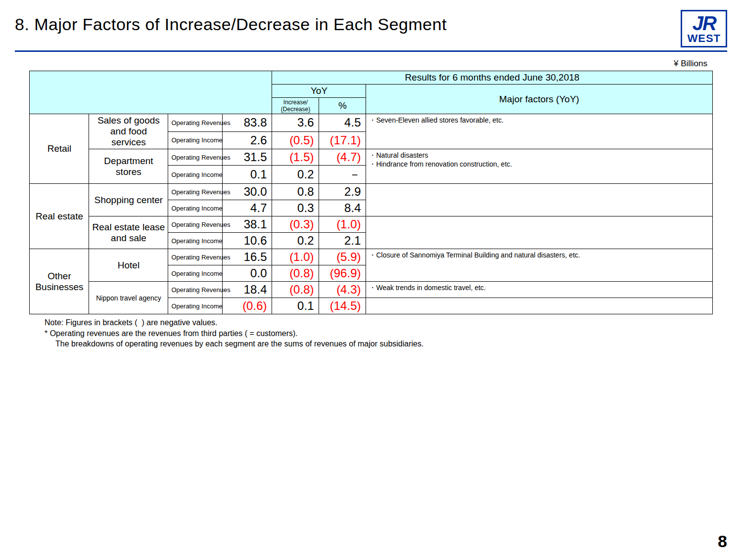8. Major Factors of Increase/Decrease in Each Segment
JR
WEST
¥ Billions
| | Results for 6 months ended June 30,2018 |
| YoY | Major factors (YoY) |
| Increase/ (Decrease) | % |
| Retail | Sales of goods and food services | Operating Revenues | 83.8 | 3.6 | 4.5 | ・Seven-Eleven allied stores favorable, etc. |
| Operating Income | 2.6 | (0.5) | (17.1) |
| Department stores | Operating Revenues | 31.5 | (1.5) | (4.7) | ・Natural disasters ・Hindrance from renovation construction, etc. |
| Operating Income | 0.1 | 0.2 | － |
| Real estate | Shopping center | Operating Revenues | 30.0 | 0.8 | 2.9 | |
| Operating Income | 4.7 | 0.3 | 8.4 |
| Real estate lease and sale | Operating Revenues | 38.1 | (0.3) | (1.0) | |
| Operating Income | 10.6 | 0.2 | 2.1 |
| Other Businesses | Hotel | Operating Revenues | 16.5 | (1.0) | (5.9) | ・Closure of Sannomiya Terminal Building and natural disasters, etc. |
| Operating Income | 0.0 | (0.8) | (96.9) |
| Nippon travel agency | Operating Revenues | 18.4 | (0.8) | (4.3) | ・Weak trends in domestic travel, etc. |
| Operating Income | (0.6) | 0.1 | (14.5) | |
Note: Figures in brackets ( ) are negative values.
* Operating revenues are the revenues from third parties ( = customers).
The breakdowns of operating revenues by each segment are the sums of revenues of major subsidiaries.
8